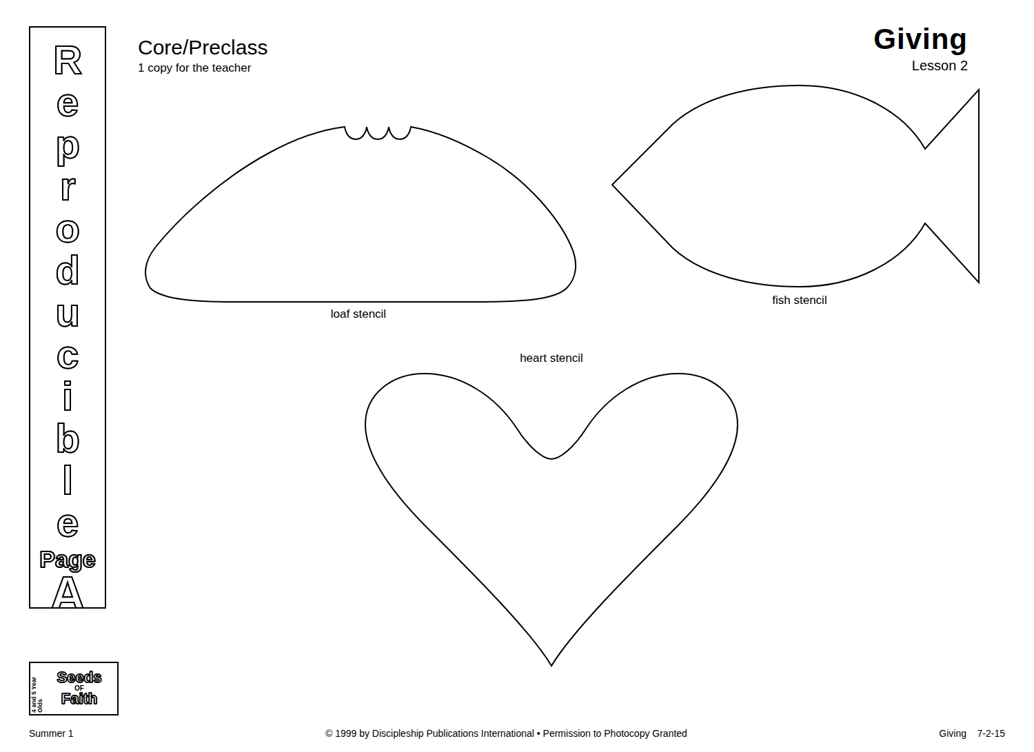Reproducible
Page
A
4 and 5 Year Olds
Seeds OF Faith
Core/Preclass
1 copy for the teacher
Giving
Lesson 2
loaf stencil
fish stencil
heart stencil
Summer 1
© 1999 by Discipleship Publications International • Permission to Photocopy Granted
Giving 7-2-15